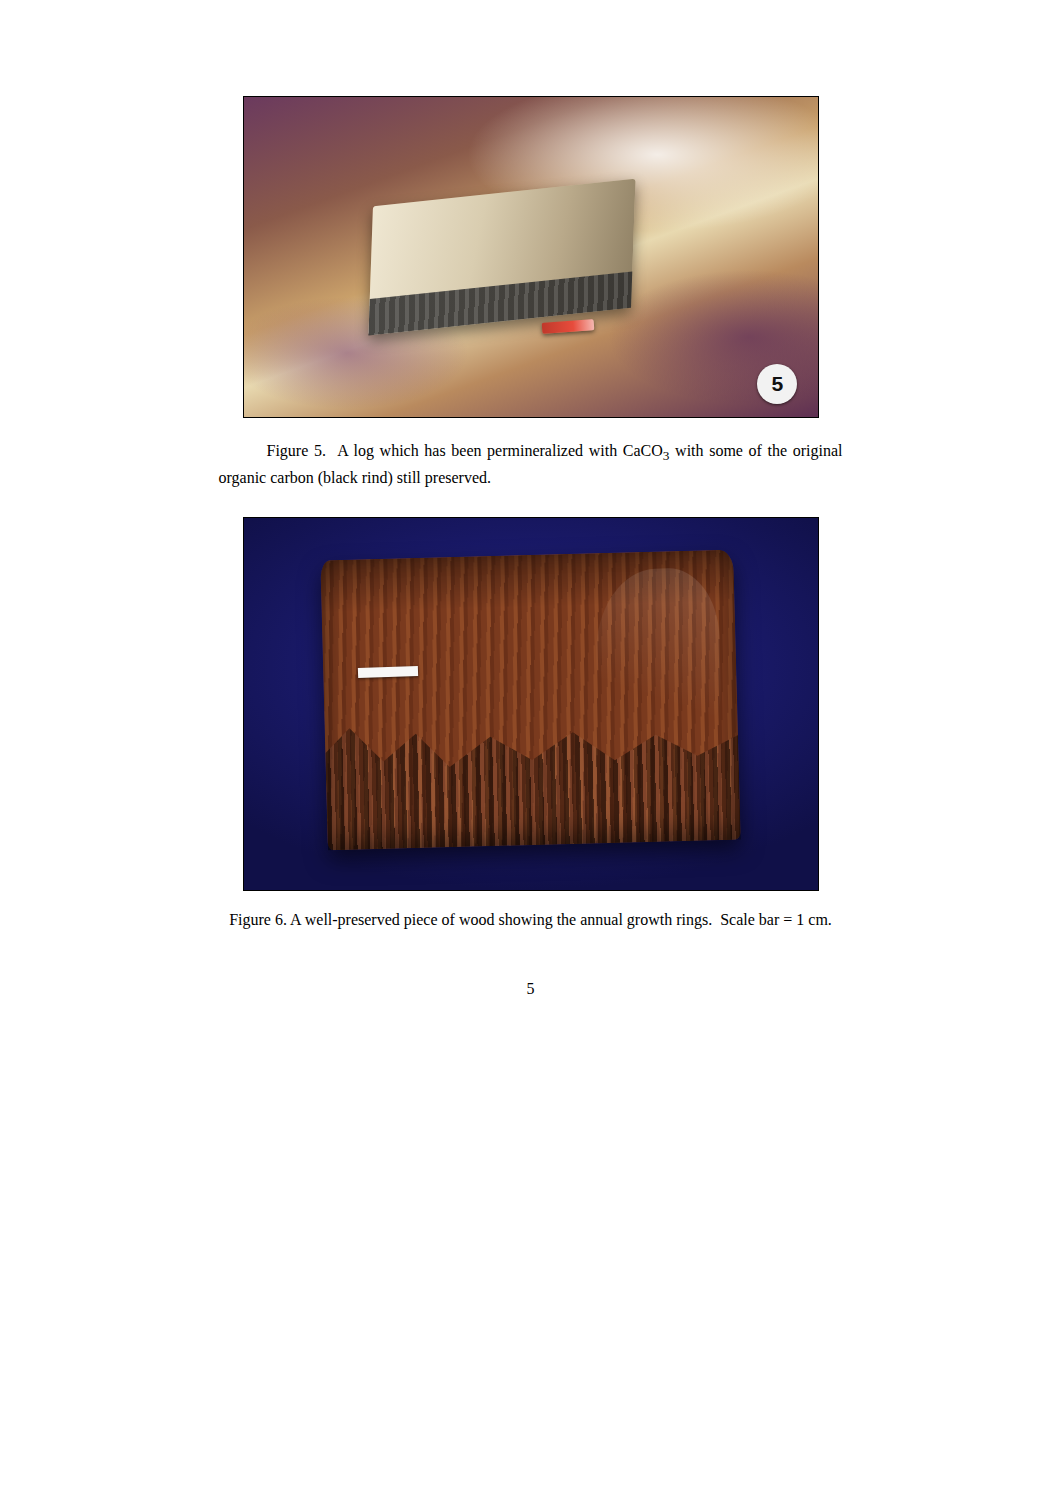5
Figure 5. A log which has been permineralized with CaCO3 with some of the original organic carbon (black rind) still preserved.
Figure 6. A well-preserved piece of wood showing the annual growth rings. Scale bar = 1 cm.
5